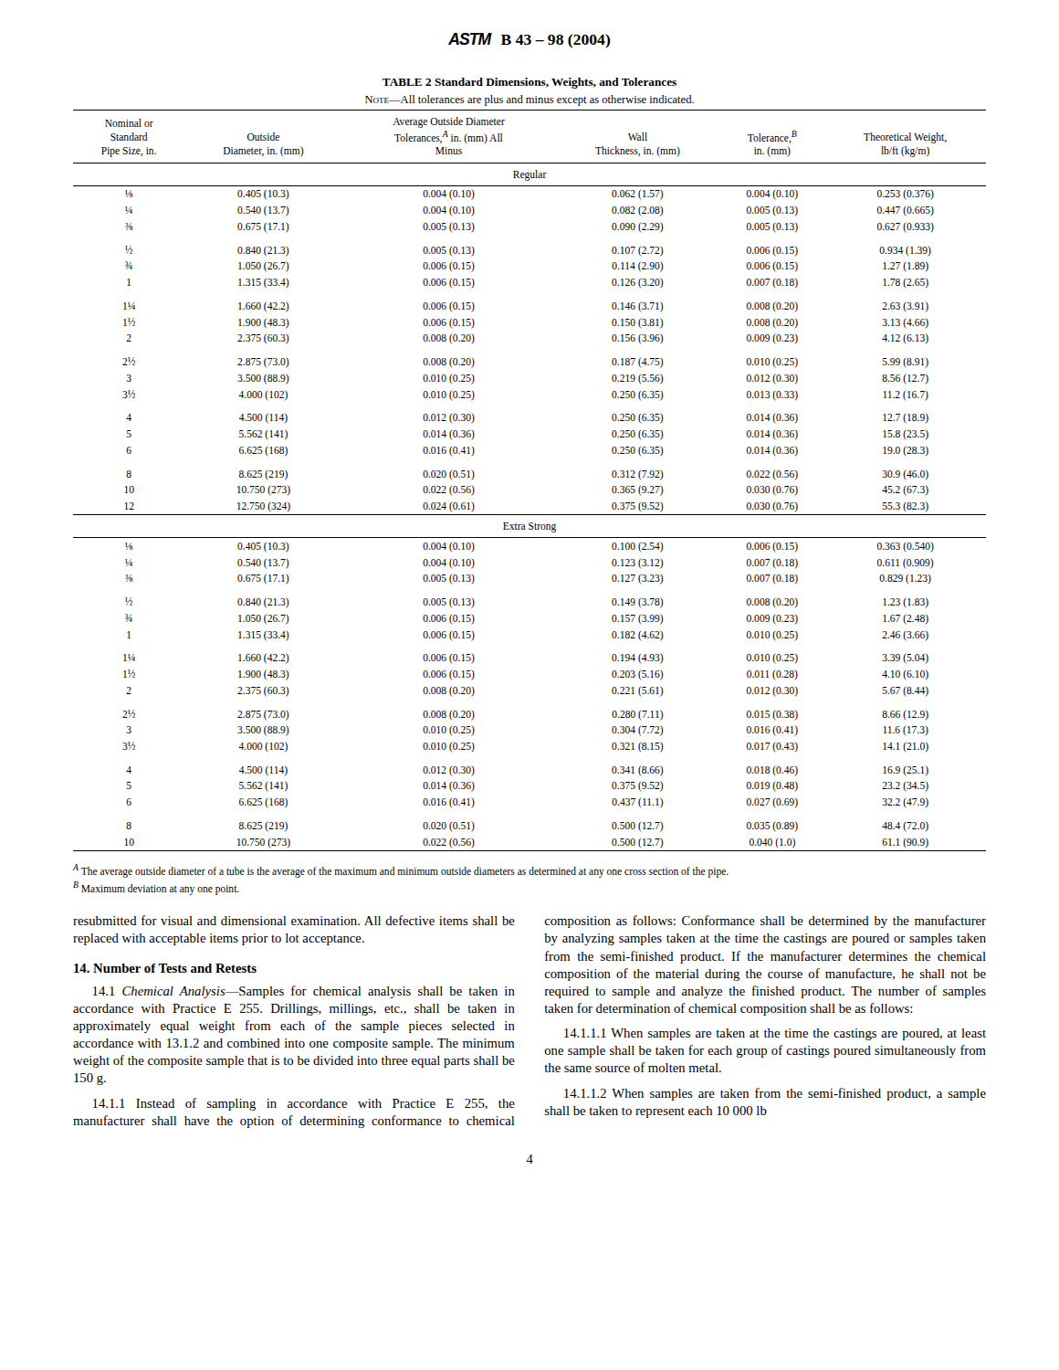ASTM B 43 – 98 (2004)
TABLE 2 Standard Dimensions, Weights, and Tolerances Note —All tolerances are plus and minus except as otherwise indicated.
| Nominal or Standard Pipe Size, in. | Outside Diameter, in. (mm) | Average Outside Diameter Tolerances, A in. (mm) All Minus | Wall Thickness, in. (mm) | Tolerance, B in. (mm) | Theoretical Weight, lb/ft (kg/m) |
| --- | --- | --- | --- | --- | --- |
| Regular |
| ⅛ | 0.405 (10.3) | 0.004 (0.10) | 0.062 (1.57) | 0.004 (0.10) | 0.253 (0.376) |
| ¼ | 0.540 (13.7) | 0.004 (0.10) | 0.082 (2.08) | 0.005 (0.13) | 0.447 (0.665) |
| ⅜ | 0.675 (17.1) | 0.005 (0.13) | 0.090 (2.29) | 0.005 (0.13) | 0.627 (0.933) |
| ½ | 0.840 (21.3) | 0.005 (0.13) | 0.107 (2.72) | 0.006 (0.15) | 0.934 (1.39) |
| ¾ | 1.050 (26.7) | 0.006 (0.15) | 0.114 (2.90) | 0.006 (0.15) | 1.27 (1.89) |
| 1 | 1.315 (33.4) | 0.006 (0.15) | 0.126 (3.20) | 0.007 (0.18) | 1.78 (2.65) |
| 1 ¼ | 1.660 (42.2) | 0.006 (0.15) | 0.146 (3.71) | 0.008 (0.20) | 2.63 (3.91) |
| 1 ½ | 1.900 (48.3) | 0.006 (0.15) | 0.150 (3.81) | 0.008 (0.20) | 3.13 (4.66) |
| 2 | 2.375 (60.3) | 0.008 (0.20) | 0.156 (3.96) | 0.009 (0.23) | 4.12 (6.13) |
| 2 ½ | 2.875 (73.0) | 0.008 (0.20) | 0.187 (4.75) | 0.010 (0.25) | 5.99 (8.91) |
| 3 | 3.500 (88.9) | 0.010 (0.25) | 0.219 (5.56) | 0.012 (0.30) | 8.56 (12.7) |
| 3 ½ | 4.000 (102) | 0.010 (0.25) | 0.250 (6.35) | 0.013 (0.33) | 11.2 (16.7) |
| 4 | 4.500 (114) | 0.012 (0.30) | 0.250 (6.35) | 0.014 (0.36) | 12.7 (18.9) |
| 5 | 5.562 (141) | 0.014 (0.36) | 0.250 (6.35) | 0.014 (0.36) | 15.8 (23.5) |
| 6 | 6.625 (168) | 0.016 (0.41) | 0.250 (6.35) | 0.014 (0.36) | 19.0 (28.3) |
| 8 | 8.625 (219) | 0.020 (0.51) | 0.312 (7.92) | 0.022 (0.56) | 30.9 (46.0) |
| 10 | 10.750 (273) | 0.022 (0.56) | 0.365 (9.27) | 0.030 (0.76) | 45.2 (67.3) |
| 12 | 12.750 (324) | 0.024 (0.61) | 0.375 (9.52) | 0.030 (0.76) | 55.3 (82.3) |
| Extra Strong |
| ⅛ | 0.405 (10.3) | 0.004 (0.10) | 0.100 (2.54) | 0.006 (0.15) | 0.363 (0.540) |
| ¼ | 0.540 (13.7) | 0.004 (0.10) | 0.123 (3.12) | 0.007 (0.18) | 0.611 (0.909) |
| ⅜ | 0.675 (17.1) | 0.005 (0.13) | 0.127 (3.23) | 0.007 (0.18) | 0.829 (1.23) |
| ½ | 0.840 (21.3) | 0.005 (0.13) | 0.149 (3.78) | 0.008 (0.20) | 1.23 (1.83) |
| ¾ | 1.050 (26.7) | 0.006 (0.15) | 0.157 (3.99) | 0.009 (0.23) | 1.67 (2.48) |
| 1 | 1.315 (33.4) | 0.006 (0.15) | 0.182 (4.62) | 0.010 (0.25) | 2.46 (3.66) |
| 1 ¼ | 1.660 (42.2) | 0.006 (0.15) | 0.194 (4.93) | 0.010 (0.25) | 3.39 (5.04) |
| 1 ½ | 1.900 (48.3) | 0.006 (0.15) | 0.203 (5.16) | 0.011 (0.28) | 4.10 (6.10) |
| 2 | 2.375 (60.3) | 0.008 (0.20) | 0.221 (5.61) | 0.012 (0.30) | 5.67 (8.44) |
| 2 ½ | 2.875 (73.0) | 0.008 (0.20) | 0.280 (7.11) | 0.015 (0.38) | 8.66 (12.9) |
| 3 | 3.500 (88.9) | 0.010 (0.25) | 0.304 (7.72) | 0.016 (0.41) | 11.6 (17.3) |
| 3 ½ | 4.000 (102) | 0.010 (0.25) | 0.321 (8.15) | 0.017 (0.43) | 14.1 (21.0) |
| 4 | 4.500 (114) | 0.012 (0.30) | 0.341 (8.66) | 0.018 (0.46) | 16.9 (25.1) |
| 5 | 5.562 (141) | 0.014 (0.36) | 0.375 (9.52) | 0.019 (0.48) | 23.2 (34.5) |
| 6 | 6.625 (168) | 0.016 (0.41) | 0.437 (11.1) | 0.027 (0.69) | 32.2 (47.9) |
| 8 | 8.625 (219) | 0.020 (0.51) | 0.500 (12.7) | 0.035 (0.89) | 48.4 (72.0) |
| 10 | 10.750 (273) | 0.022 (0.56) | 0.500 (12.7) | 0.040 (1.0) | 61.1 (90.9) |
A The average outside diameter of a tube is the average of the maximum and minimum outside diameters as determined at any one cross section of the pipe.
B Maximum deviation at any one point.
resubmitted for visual and dimensional examination. All defective items shall be replaced with acceptable items prior to lot acceptance.
14. Number of Tests and Retests
14.1 Chemical Analysis—Samples for chemical analysis shall be taken in accordance with Practice E 255. Drillings, millings, etc., shall be taken in approximately equal weight from each of the sample pieces selected in accordance with 13.1.2 and combined into one composite sample. The minimum weight of the composite sample that is to be divided into three equal parts shall be 150 g.
14.1.1 Instead of sampling in accordance with Practice E 255, the manufacturer shall have the option of determining conformance to chemical composition as follows: Conformance shall be determined by the manufacturer by analyzing samples taken at the time the castings are poured or samples taken from the semi-finished product. If the manufacturer determines the chemical composition of the material during the course of manufacture, he shall not be required to sample and analyze the finished product. The number of samples taken for determination of chemical composition shall be as follows:
14.1.1.1 When samples are taken at the time the castings are poured, at least one sample shall be taken for each group of castings poured simultaneously from the same source of molten metal.
14.1.1.2 When samples are taken from the semi-finished product, a sample shall be taken to represent each 10 000 lb
4